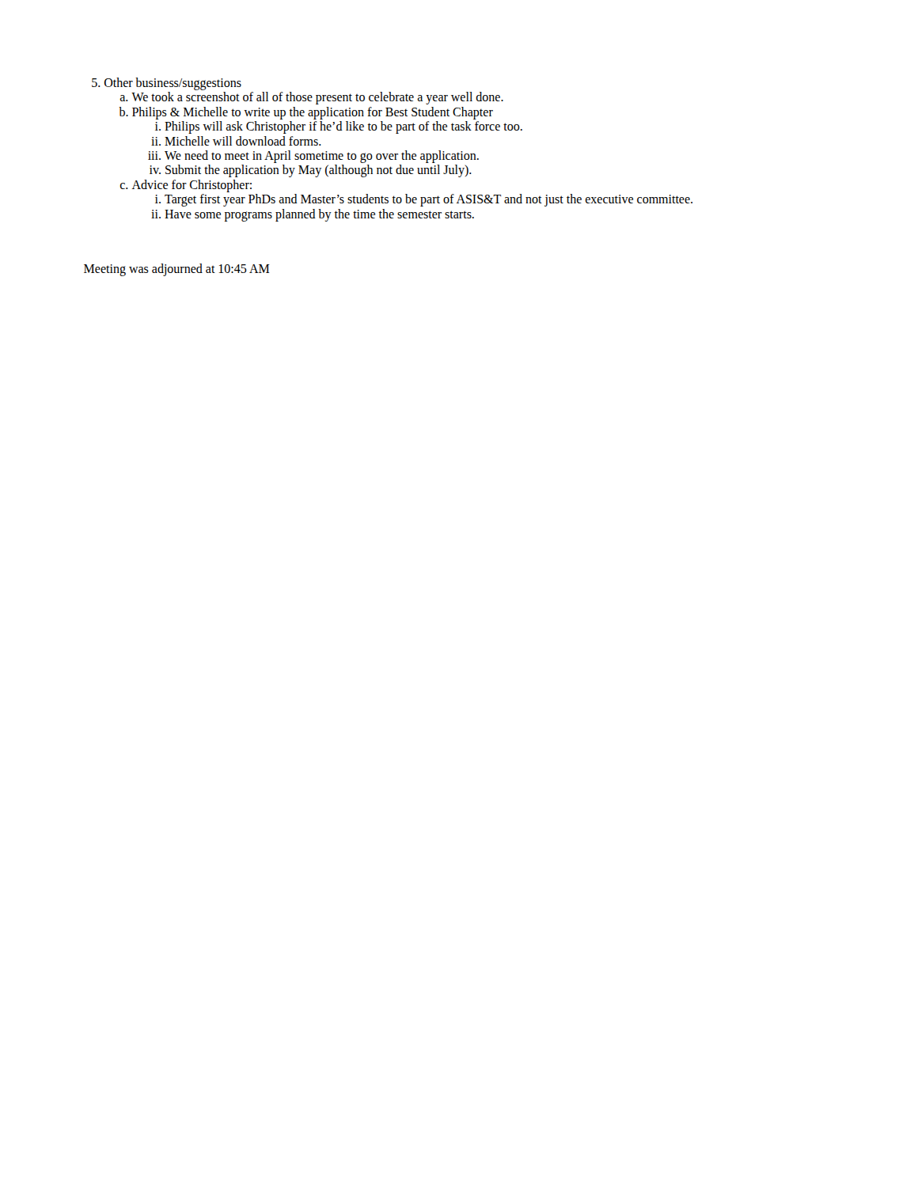Other business/suggestions
We took a screenshot of all of those present to celebrate a year well done.
Philips & Michelle to write up the application for Best Student Chapter
Philips will ask Christopher if he’d like to be part of the task force too.
Michelle will download forms.
We need to meet in April sometime to go over the application.
Submit the application by May (although not due until July).
Advice for Christopher:
Target first year PhDs and Master’s students to be part of ASIS&T and not just the executive committee.
Have some programs planned by the time the semester starts.
Meeting was adjourned at 10:45 AM